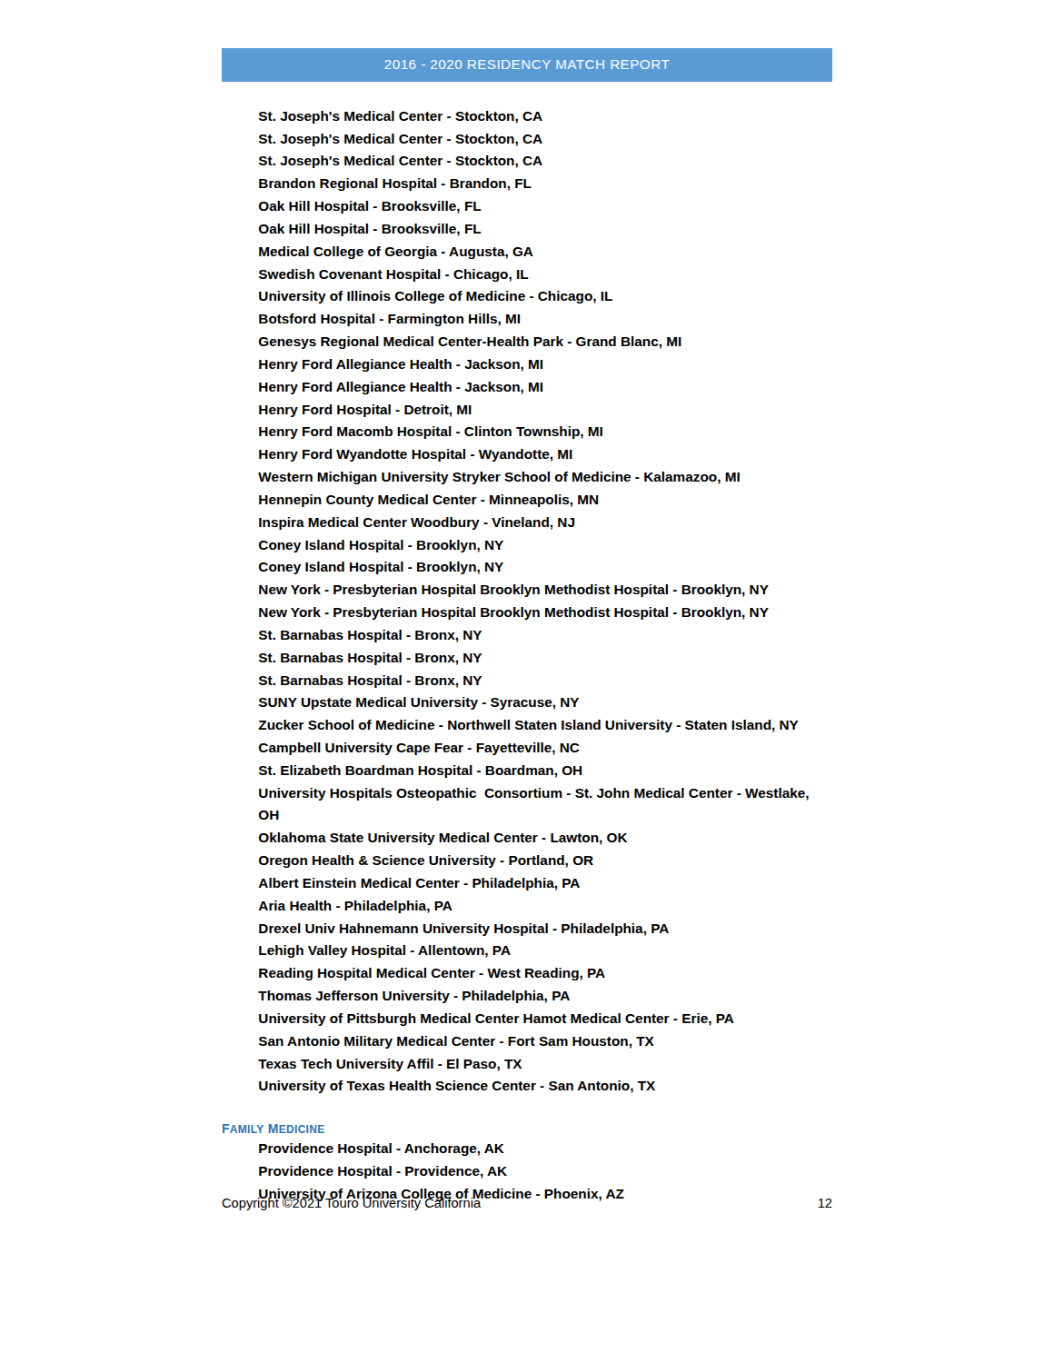2016 - 2020 RESIDENCY MATCH REPORT
St. Joseph's Medical Center - Stockton, CA
St. Joseph's Medical Center - Stockton, CA
St. Joseph's Medical Center - Stockton, CA
Brandon Regional Hospital - Brandon, FL
Oak Hill Hospital - Brooksville, FL
Oak Hill Hospital - Brooksville, FL
Medical College of Georgia - Augusta, GA
Swedish Covenant Hospital - Chicago, IL
University of Illinois College of Medicine - Chicago, IL
Botsford Hospital - Farmington Hills, MI
Genesys Regional Medical Center-Health Park - Grand Blanc, MI
Henry Ford Allegiance Health - Jackson, MI
Henry Ford Allegiance Health - Jackson, MI
Henry Ford Hospital - Detroit, MI
Henry Ford Macomb Hospital - Clinton Township, MI
Henry Ford Wyandotte Hospital - Wyandotte, MI
Western Michigan University Stryker School of Medicine - Kalamazoo, MI
Hennepin County Medical Center - Minneapolis, MN
Inspira Medical Center Woodbury - Vineland, NJ
Coney Island Hospital - Brooklyn, NY
Coney Island Hospital - Brooklyn, NY
New York - Presbyterian Hospital Brooklyn Methodist Hospital - Brooklyn, NY
New York - Presbyterian Hospital Brooklyn Methodist Hospital - Brooklyn, NY
St. Barnabas Hospital - Bronx, NY
St. Barnabas Hospital - Bronx, NY
St. Barnabas Hospital - Bronx, NY
SUNY Upstate Medical University - Syracuse, NY
Zucker School of Medicine - Northwell Staten Island University - Staten Island, NY
Campbell University Cape Fear - Fayetteville, NC
St. Elizabeth Boardman Hospital - Boardman, OH
University Hospitals Osteopathic Consortium - St. John Medical Center - Westlake, OH
Oklahoma State University Medical Center - Lawton, OK
Oregon Health & Science University - Portland, OR
Albert Einstein Medical Center - Philadelphia, PA
Aria Health - Philadelphia, PA
Drexel Univ Hahnemann University Hospital - Philadelphia, PA
Lehigh Valley Hospital - Allentown, PA
Reading Hospital Medical Center - West Reading, PA
Thomas Jefferson University - Philadelphia, PA
University of Pittsburgh Medical Center Hamot Medical Center - Erie, PA
San Antonio Military Medical Center - Fort Sam Houston, TX
Texas Tech University Affil - El Paso, TX
University of Texas Health Science Center - San Antonio, TX
FAMILY MEDICINE
Providence Hospital - Anchorage, AK
Providence Hospital - Providence, AK
University of Arizona College of Medicine - Phoenix, AZ
Copyright ©2021 Touro University California 12